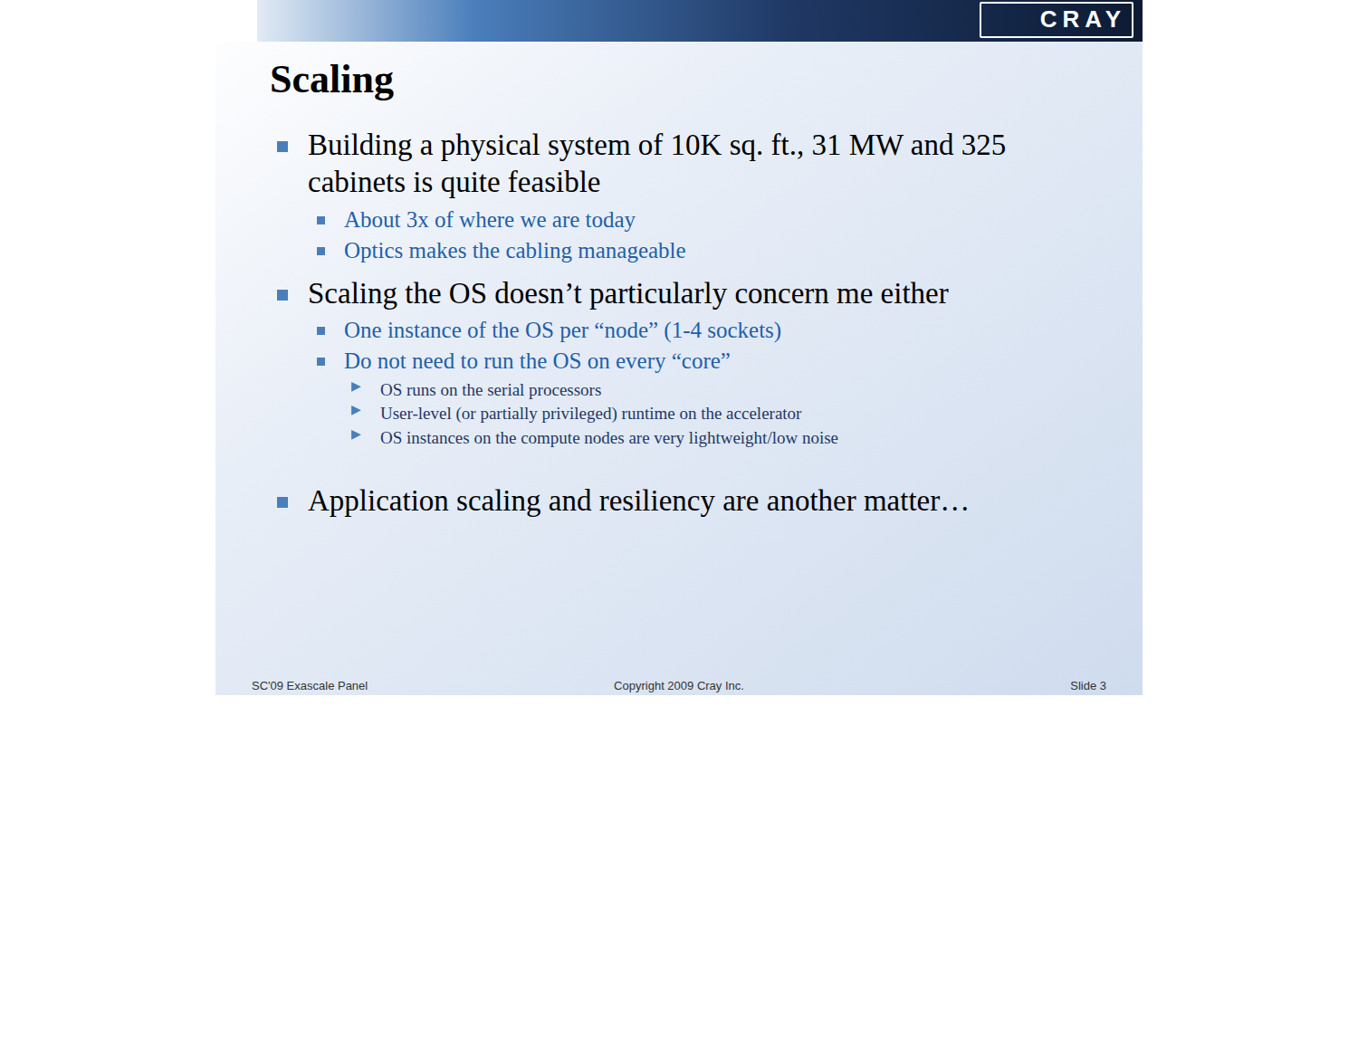CRAY
Scaling
Building a physical system of 10K sq. ft., 31 MW and 325 cabinets is quite feasible
About 3x of where we are today
Optics makes the cabling manageable
Scaling the OS doesn’t particularly concern me either
One instance of the OS per “node” (1-4 sockets)
Do not need to run the OS on every “core”
OS runs on the serial processors
User-level (or partially privileged) runtime on the accelerator
OS instances on the compute nodes are very lightweight/low noise
Application scaling and resiliency are another matter…
SC'09 Exascale Panel Copyright 2009 Cray Inc. Slide 3